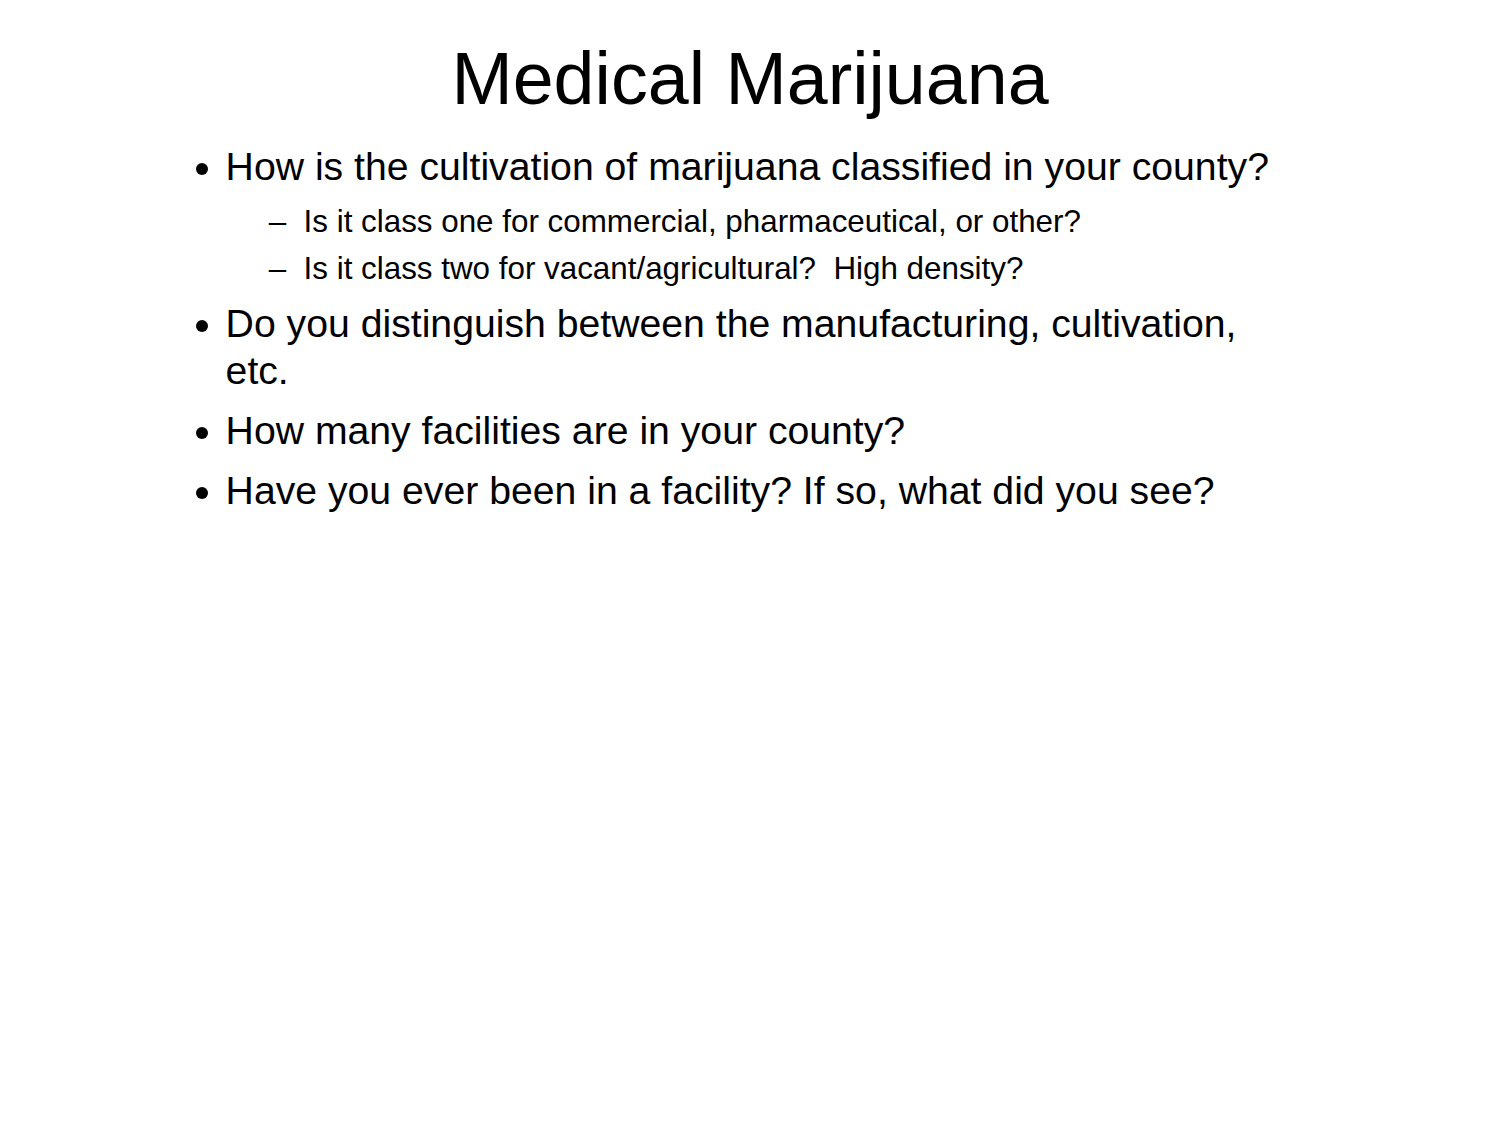Medical Marijuana
How is the cultivation of marijuana classified in your county?
Is it class one for commercial, pharmaceutical, or other?
Is it class two for vacant/agricultural? High density?
Do you distinguish between the manufacturing, cultivation, etc.
How many facilities are in your county?
Have you ever been in a facility? If so, what did you see?